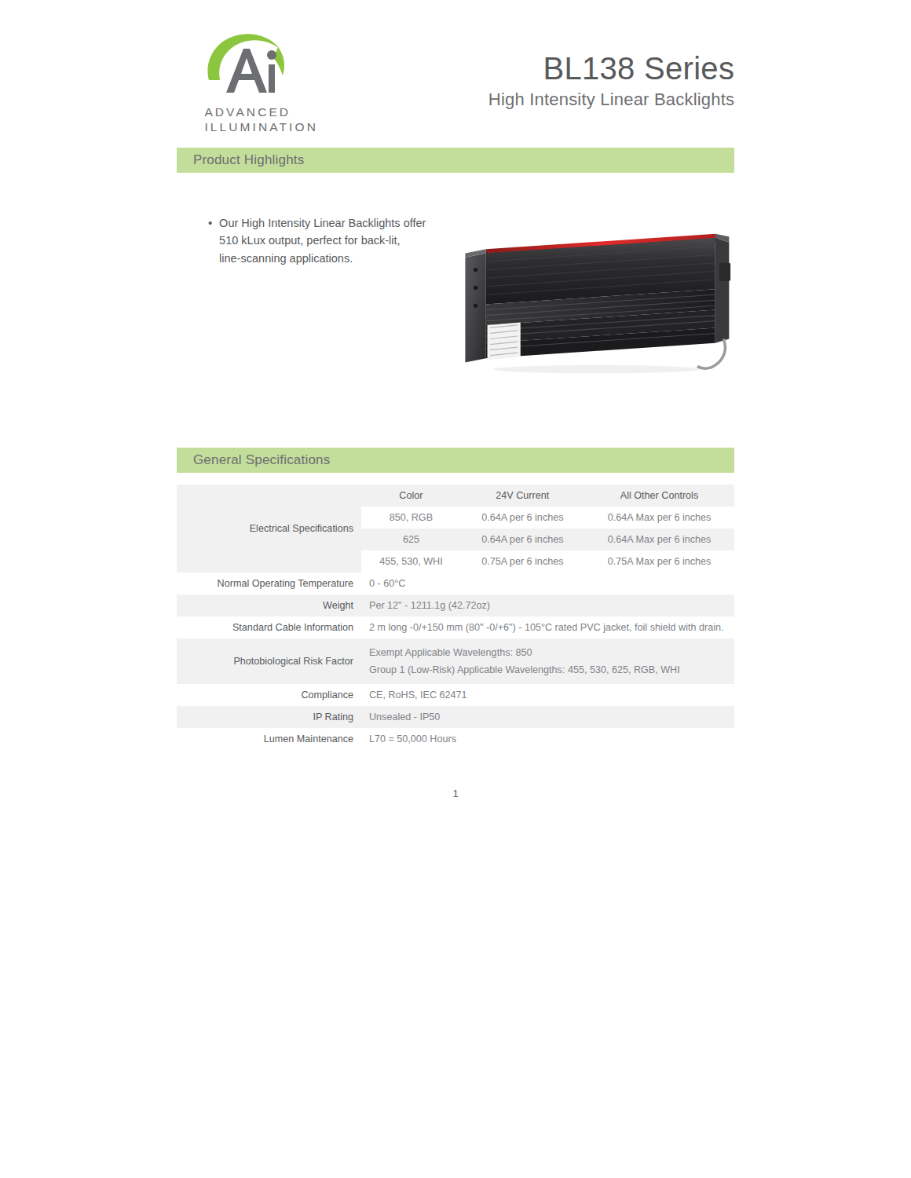Advanced
Illumination
BL138 Series
High Intensity Linear Backlights
Product Highlights
Our High Intensity Linear Backlights offer 510 kLux output, perfect for back-lit,
line-scanning applications.
General Specifications
| Electrical Specifications | Color | 24V Current | All Other Controls |
| 850, RGB | 0.64A per 6 inches | 0.64A Max per 6 inches |
| 625 | 0.64A per 6 inches | 0.64A Max per 6 inches |
| 455, 530, WHI | 0.75A per 6 inches | 0.75A Max per 6 inches |
| Normal Operating Temperature | 0 - 60°C |
| Weight | Per 12" - 1211.1g (42.72oz) |
| Standard Cable Information | 2 m long -0/+150 mm (80" -0/+6") - 105°C rated PVC jacket, foil shield with drain. |
| Photobiological Risk Factor | Exempt Applicable Wavelengths: 850 Group 1 (Low-Risk) Applicable Wavelengths: 455, 530, 625, RGB, WHI |
| Compliance | CE, RoHS, IEC 62471 |
| IP Rating | Unsealed - IP50 |
| Lumen Maintenance | L70 = 50,000 Hours |
1